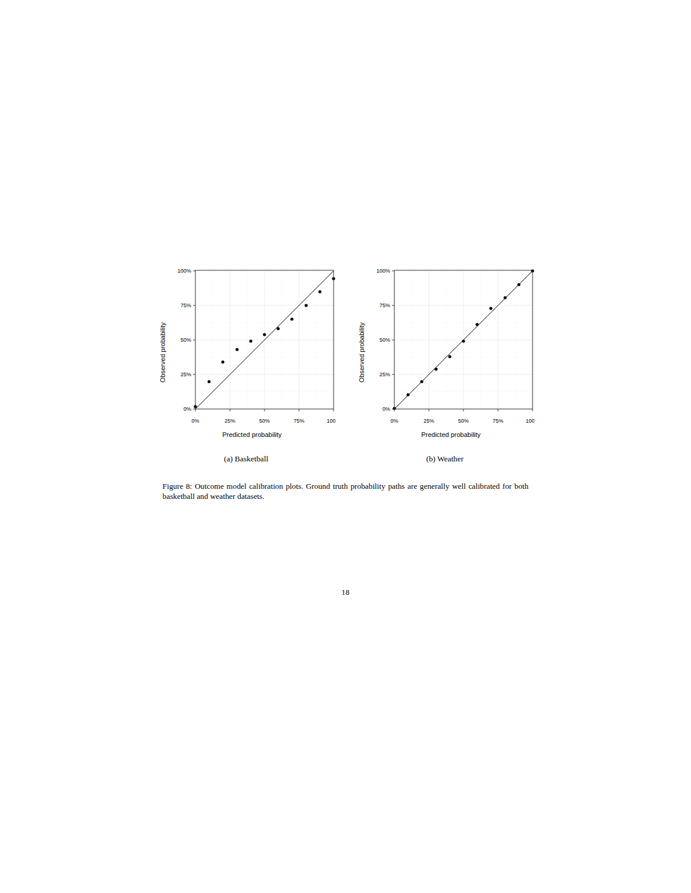Observed probability Predicted probability 0% 25% 50% 75% 100% 0% 25% 50% 75% 100%
(a) Basketball
Observed probability Predicted probability 0% 25% 50% 75% 100% 0% 25% 50% 75% 100%
(b) Weather
Figure 8: Outcome model calibration plots. Ground truth probability paths are generally well calibrated for both basketball and weather datasets.
18